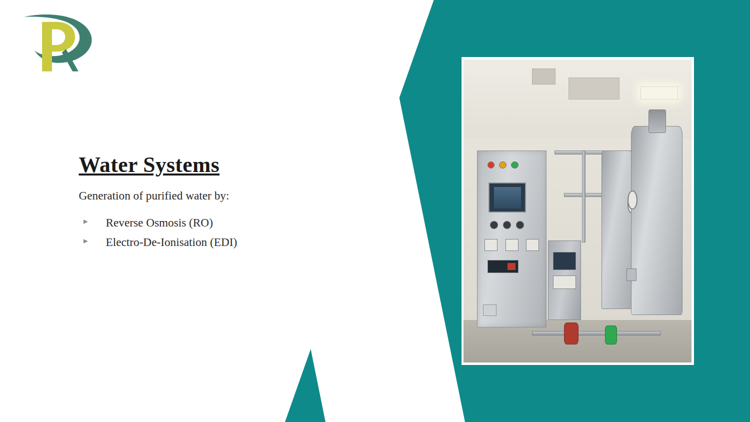Water Systems
Generation of purified water by:
Reverse Osmosis (RO)
Electro-De-Ionisation (EDI)